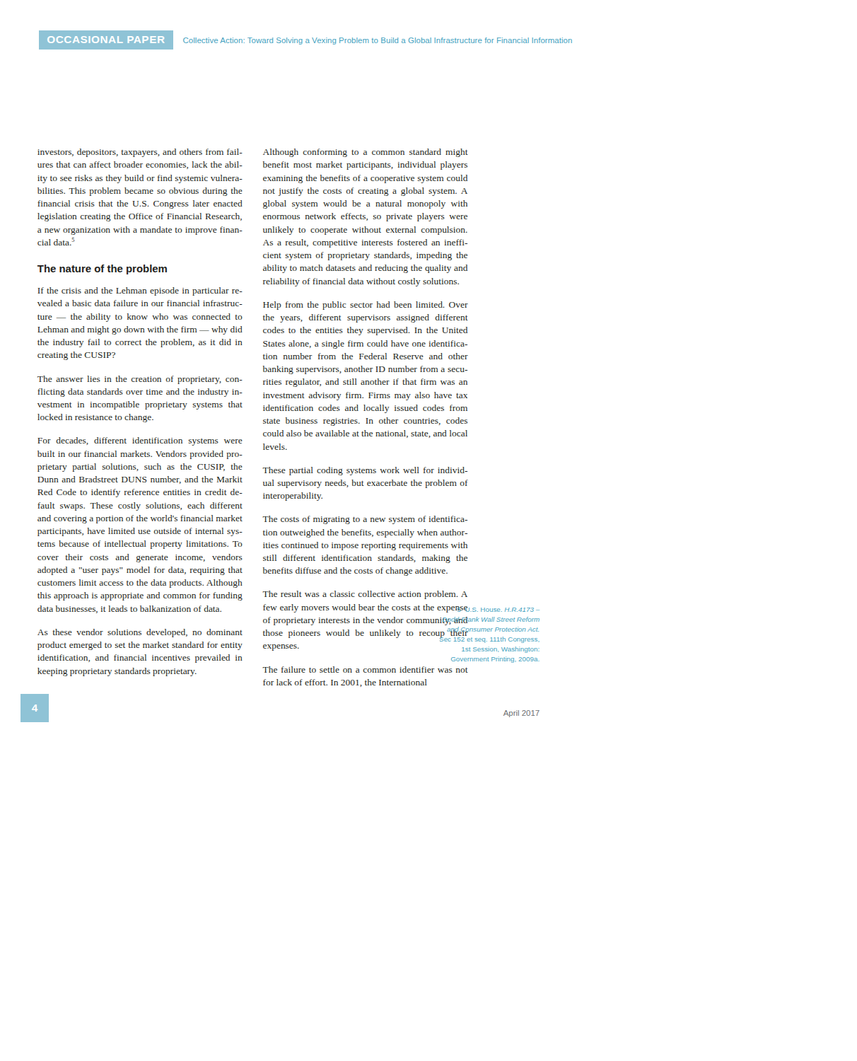OCCASIONAL PAPER
Collective Action: Toward Solving a Vexing Problem to Build a Global Infrastructure for Financial Information
investors, depositors, taxpayers, and others from failures that can affect broader economies, lack the ability to see risks as they build or find systemic vulnerabilities. This problem became so obvious during the financial crisis that the U.S. Congress later enacted legislation creating the Office of Financial Research, a new organization with a mandate to improve financial data.5
The nature of the problem
If the crisis and the Lehman episode in particular revealed a basic data failure in our financial infrastructure — the ability to know who was connected to Lehman and might go down with the firm — why did the industry fail to correct the problem, as it did in creating the CUSIP?
The answer lies in the creation of proprietary, conflicting data standards over time and the industry investment in incompatible proprietary systems that locked in resistance to change.
For decades, different identification systems were built in our financial markets. Vendors provided proprietary partial solutions, such as the CUSIP, the Dunn and Bradstreet DUNS number, and the Markit Red Code to identify reference entities in credit default swaps. These costly solutions, each different and covering a portion of the world's financial market participants, have limited use outside of internal systems because of intellectual property limitations. To cover their costs and generate income, vendors adopted a "user pays" model for data, requiring that customers limit access to the data products. Although this approach is appropriate and common for funding data businesses, it leads to balkanization of data.
As these vendor solutions developed, no dominant product emerged to set the market standard for entity identification, and financial incentives prevailed in keeping proprietary standards proprietary.
Although conforming to a common standard might benefit most market participants, individual players examining the benefits of a cooperative system could not justify the costs of creating a global system. A global system would be a natural monopoly with enormous network effects, so private players were unlikely to cooperate without external compulsion. As a result, competitive interests fostered an inefficient system of proprietary standards, impeding the ability to match datasets and reducing the quality and reliability of financial data without costly solutions.
Help from the public sector had been limited. Over the years, different supervisors assigned different codes to the entities they supervised. In the United States alone, a single firm could have one identification number from the Federal Reserve and other banking supervisors, another ID number from a securities regulator, and still another if that firm was an investment advisory firm. Firms may also have tax identification codes and locally issued codes from state business registries. In other countries, codes could also be available at the national, state, and local levels.
These partial coding systems work well for individual supervisory needs, but exacerbate the problem of interoperability.
The costs of migrating to a new system of identification outweighed the benefits, especially when authorities continued to impose reporting requirements with still different identification standards, making the benefits diffuse and the costs of change additive.
The result was a classic collective action problem. A few early movers would bear the costs at the expense of proprietary interests in the vendor community, and those pioneers would be unlikely to recoup their expenses.
The failure to settle on a common identifier was not for lack of effort. In 2001, the International
5 U.S. House. H.R.4173 – Dodd-Frank Wall Street Reform and Consumer Protection Act. Sec 152 et seq. 111th Congress, 1st Session, Washington: Government Printing, 2009a.
4
April 2017